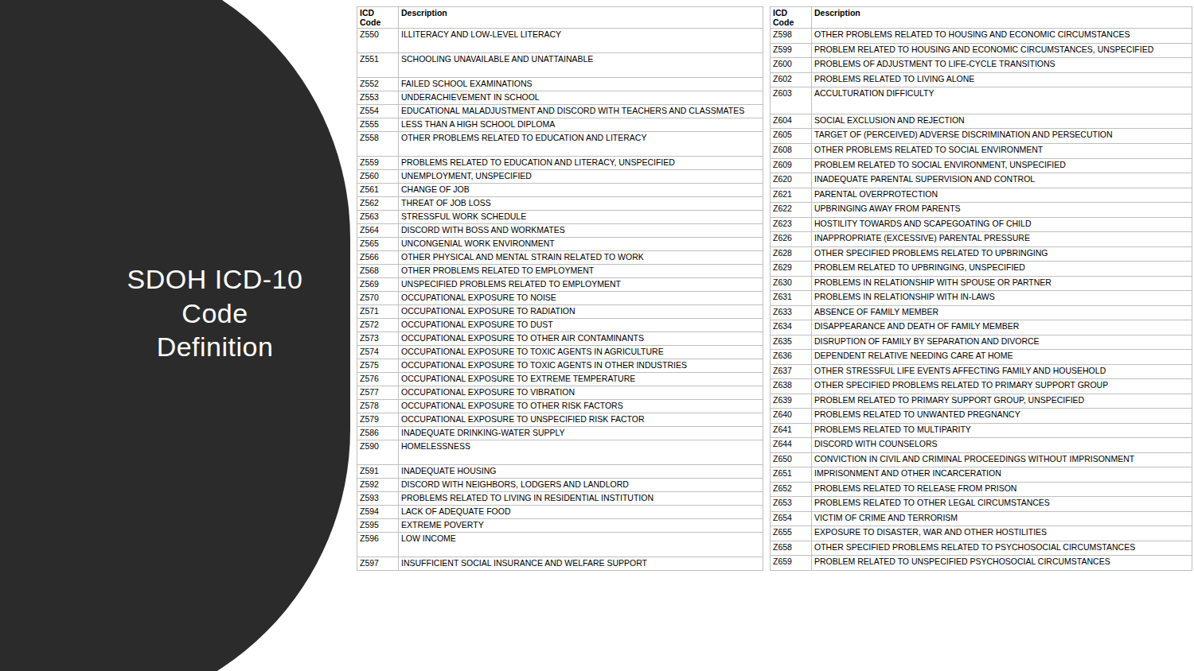SDOH ICD-10
Code
Definition
| ICD Code | Description |
| --- | --- |
| Z550 | ILLITERACY AND LOW-LEVEL LITERACY |
| Z551 | SCHOOLING UNAVAILABLE AND UNATTAINABLE |
| Z552 | FAILED SCHOOL EXAMINATIONS |
| Z553 | UNDERACHIEVEMENT IN SCHOOL |
| Z554 | EDUCATIONAL MALADJUSTMENT AND DISCORD WITH TEACHERS AND CLASSMATES |
| Z555 | LESS THAN A HIGH SCHOOL DIPLOMA |
| Z558 | OTHER PROBLEMS RELATED TO EDUCATION AND LITERACY |
| Z559 | PROBLEMS RELATED TO EDUCATION AND LITERACY, UNSPECIFIED |
| Z560 | UNEMPLOYMENT, UNSPECIFIED |
| Z561 | CHANGE OF JOB |
| Z562 | THREAT OF JOB LOSS |
| Z563 | STRESSFUL WORK SCHEDULE |
| Z564 | DISCORD WITH BOSS AND WORKMATES |
| Z565 | UNCONGENIAL WORK ENVIRONMENT |
| Z566 | OTHER PHYSICAL AND MENTAL STRAIN RELATED TO WORK |
| Z568 | OTHER PROBLEMS RELATED TO EMPLOYMENT |
| Z569 | UNSPECIFIED PROBLEMS RELATED TO EMPLOYMENT |
| Z570 | OCCUPATIONAL EXPOSURE TO NOISE |
| Z571 | OCCUPATIONAL EXPOSURE TO RADIATION |
| Z572 | OCCUPATIONAL EXPOSURE TO DUST |
| Z573 | OCCUPATIONAL EXPOSURE TO OTHER AIR CONTAMINANTS |
| Z574 | OCCUPATIONAL EXPOSURE TO TOXIC AGENTS IN AGRICULTURE |
| Z575 | OCCUPATIONAL EXPOSURE TO TOXIC AGENTS IN OTHER INDUSTRIES |
| Z576 | OCCUPATIONAL EXPOSURE TO EXTREME TEMPERATURE |
| Z577 | OCCUPATIONAL EXPOSURE TO VIBRATION |
| Z578 | OCCUPATIONAL EXPOSURE TO OTHER RISK FACTORS |
| Z579 | OCCUPATIONAL EXPOSURE TO UNSPECIFIED RISK FACTOR |
| Z586 | INADEQUATE DRINKING-WATER SUPPLY |
| Z590 | HOMELESSNESS |
| Z591 | INADEQUATE HOUSING |
| Z592 | DISCORD WITH NEIGHBORS, LODGERS AND LANDLORD |
| Z593 | PROBLEMS RELATED TO LIVING IN RESIDENTIAL INSTITUTION |
| Z594 | LACK OF ADEQUATE FOOD |
| Z595 | EXTREME POVERTY |
| Z596 | LOW INCOME |
| Z597 | INSUFFICIENT SOCIAL INSURANCE AND WELFARE SUPPORT |
| ICD Code | Description |
| --- | --- |
| Z598 | OTHER PROBLEMS RELATED TO HOUSING AND ECONOMIC CIRCUMSTANCES |
| Z599 | PROBLEM RELATED TO HOUSING AND ECONOMIC CIRCUMSTANCES, UNSPECIFIED |
| Z600 | PROBLEMS OF ADJUSTMENT TO LIFE-CYCLE TRANSITIONS |
| Z602 | PROBLEMS RELATED TO LIVING ALONE |
| Z603 | ACCULTURATION DIFFICULTY |
| Z604 | SOCIAL EXCLUSION AND REJECTION |
| Z605 | TARGET OF (PERCEIVED) ADVERSE DISCRIMINATION AND PERSECUTION |
| Z608 | OTHER PROBLEMS RELATED TO SOCIAL ENVIRONMENT |
| Z609 | PROBLEM RELATED TO SOCIAL ENVIRONMENT, UNSPECIFIED |
| Z620 | INADEQUATE PARENTAL SUPERVISION AND CONTROL |
| Z621 | PARENTAL OVERPROTECTION |
| Z622 | UPBRINGING AWAY FROM PARENTS |
| Z623 | HOSTILITY TOWARDS AND SCAPEGOATING OF CHILD |
| Z626 | INAPPROPRIATE (EXCESSIVE) PARENTAL PRESSURE |
| Z628 | OTHER SPECIFIED PROBLEMS RELATED TO UPBRINGING |
| Z629 | PROBLEM RELATED TO UPBRINGING, UNSPECIFIED |
| Z630 | PROBLEMS IN RELATIONSHIP WITH SPOUSE OR PARTNER |
| Z631 | PROBLEMS IN RELATIONSHIP WITH IN-LAWS |
| Z633 | ABSENCE OF FAMILY MEMBER |
| Z634 | DISAPPEARANCE AND DEATH OF FAMILY MEMBER |
| Z635 | DISRUPTION OF FAMILY BY SEPARATION AND DIVORCE |
| Z636 | DEPENDENT RELATIVE NEEDING CARE AT HOME |
| Z637 | OTHER STRESSFUL LIFE EVENTS AFFECTING FAMILY AND HOUSEHOLD |
| Z638 | OTHER SPECIFIED PROBLEMS RELATED TO PRIMARY SUPPORT GROUP |
| Z639 | PROBLEM RELATED TO PRIMARY SUPPORT GROUP, UNSPECIFIED |
| Z640 | PROBLEMS RELATED TO UNWANTED PREGNANCY |
| Z641 | PROBLEMS RELATED TO MULTIPARITY |
| Z644 | DISCORD WITH COUNSELORS |
| Z650 | CONVICTION IN CIVIL AND CRIMINAL PROCEEDINGS WITHOUT IMPRISONMENT |
| Z651 | IMPRISONMENT AND OTHER INCARCERATION |
| Z652 | PROBLEMS RELATED TO RELEASE FROM PRISON |
| Z653 | PROBLEMS RELATED TO OTHER LEGAL CIRCUMSTANCES |
| Z654 | VICTIM OF CRIME AND TERRORISM |
| Z655 | EXPOSURE TO DISASTER, WAR AND OTHER HOSTILITIES |
| Z658 | OTHER SPECIFIED PROBLEMS RELATED TO PSYCHOSOCIAL CIRCUMSTANCES |
| Z659 | PROBLEM RELATED TO UNSPECIFIED PSYCHOSOCIAL CIRCUMSTANCES |